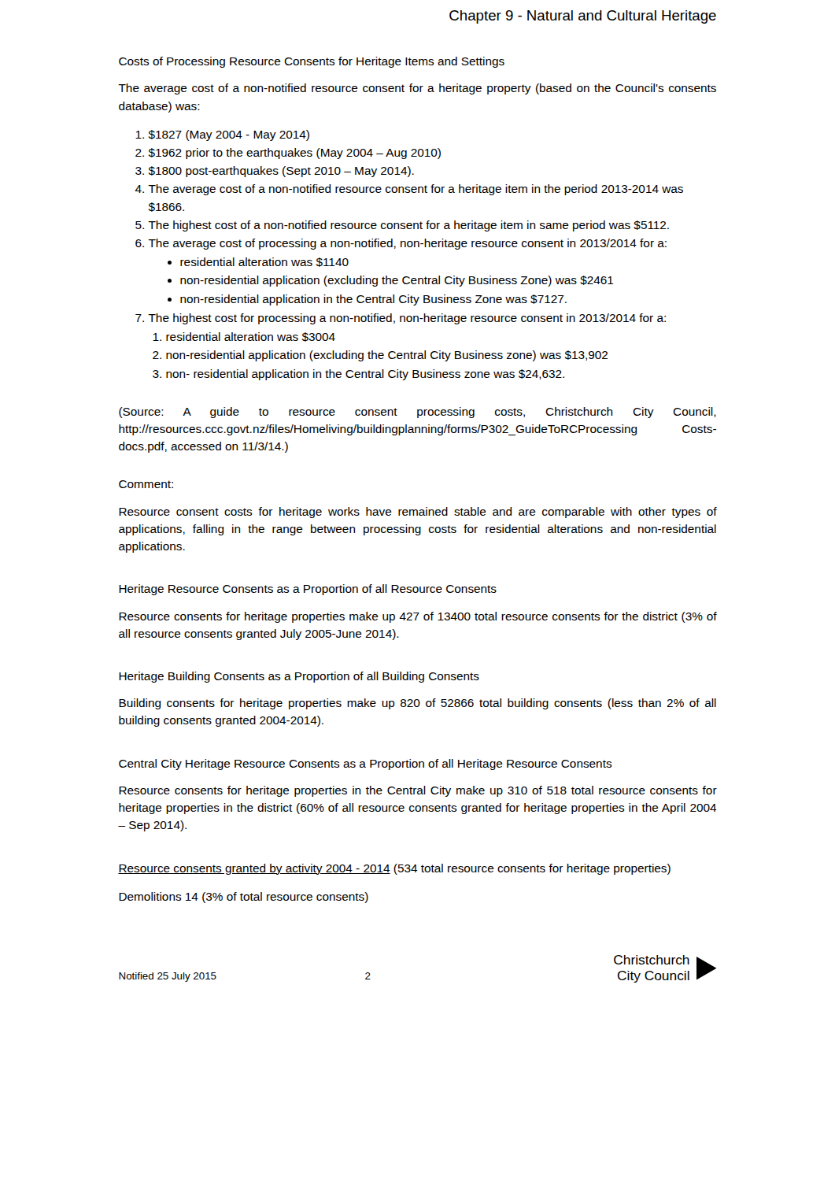Chapter 9 - Natural and Cultural Heritage
Costs of Processing Resource Consents for Heritage Items and Settings
The average cost of a non-notified resource consent for a heritage property (based on the Council's consents database) was:
$1827 (May 2004 - May 2014)
$1962 prior to the earthquakes (May 2004 – Aug 2010)
$1800 post-earthquakes (Sept 2010 – May 2014).
The average cost of a non-notified resource consent for a heritage item in the period 2013-2014 was $1866.
The highest cost of a non-notified resource consent for a heritage item in same period was $5112.
The average cost of processing a non-notified, non-heritage resource consent in 2013/2014 for a:
residential alteration was $1140
non-residential application (excluding the Central City Business Zone) was $2461
non-residential application in the Central City Business Zone was $7127.
The highest cost for processing a non-notified, non-heritage resource consent in 2013/2014 for a:
residential alteration was $3004
non-residential application (excluding the Central City Business zone) was $13,902
non- residential application in the Central City Business zone was $24,632.
(Source: A guide to resource consent processing costs, Christchurch City Council, http://resources.ccc.govt.nz/files/Homeliving/buildingplanning/forms/P302_GuideToRCProcessing Costs-docs.pdf, accessed on 11/3/14.)
Comment:
Resource consent costs for heritage works have remained stable and are comparable with other types of applications, falling in the range between processing costs for residential alterations and non-residential applications.
Heritage Resource Consents as a Proportion of all Resource Consents
Resource consents for heritage properties make up 427 of 13400 total resource consents for the district (3% of all resource consents granted July 2005-June 2014).
Heritage Building Consents as a Proportion of all Building Consents
Building consents for heritage properties make up 820 of 52866 total building consents (less than 2% of all building consents granted 2004-2014).
Central City Heritage Resource Consents as a Proportion of all Heritage Resource Consents
Resource consents for heritage properties in the Central City make up 310 of 518 total resource consents for heritage properties in the district (60% of all resource consents granted for heritage properties in the April 2004 – Sep 2014).
Resource consents granted by activity 2004 - 2014 (534 total resource consents for heritage properties)
Demolitions 14 (3% of total resource consents)
Notified 25 July 2015
2
Christchurch City Council